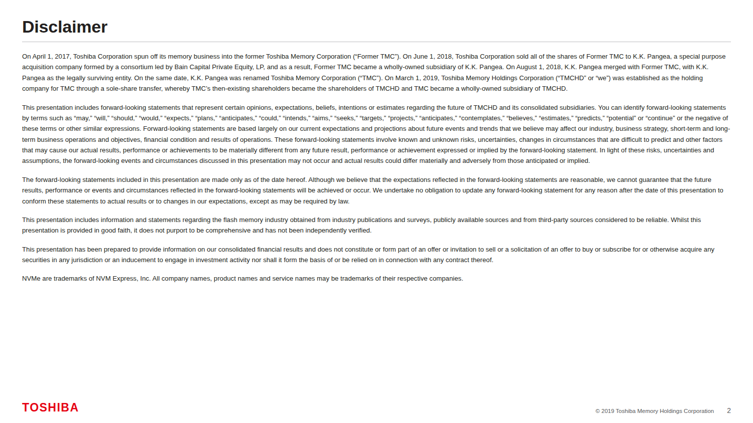Disclaimer
On April 1, 2017, Toshiba Corporation spun off its memory business into the former Toshiba Memory Corporation (“Former TMC”). On June 1, 2018, Toshiba Corporation sold all of the shares of Former TMC to K.K. Pangea, a special purpose acquisition company formed by a consortium led by Bain Capital Private Equity, LP, and as a result, Former TMC became a wholly-owned subsidiary of K.K. Pangea. On August 1, 2018, K.K. Pangea merged with Former TMC, with K.K. Pangea as the legally surviving entity. On the same date, K.K. Pangea was renamed Toshiba Memory Corporation (“TMC”). On March 1, 2019, Toshiba Memory Holdings Corporation (“TMCHD” or “we”) was established as the holding company for TMC through a sole-share transfer, whereby TMC’s then-existing shareholders became the shareholders of TMCHD and TMC became a wholly-owned subsidiary of TMCHD.
This presentation includes forward-looking statements that represent certain opinions, expectations, beliefs, intentions or estimates regarding the future of TMCHD and its consolidated subsidiaries. You can identify forward-looking statements by terms such as “may,” “will,” “should,” “would,” “expects,” “plans,” “anticipates,” “could,” “intends,” “aims,” “seeks,” “targets,” “projects,” “anticipates,” “contemplates,” “believes,” “estimates,” “predicts,” “potential” or “continue” or the negative of these terms or other similar expressions. Forward-looking statements are based largely on our current expectations and projections about future events and trends that we believe may affect our industry, business strategy, short-term and long-term business operations and objectives, financial condition and results of operations. These forward-looking statements involve known and unknown risks, uncertainties, changes in circumstances that are difficult to predict and other factors that may cause our actual results, performance or achievements to be materially different from any future result, performance or achievement expressed or implied by the forward-looking statement. In light of these risks, uncertainties and assumptions, the forward-looking events and circumstances discussed in this presentation may not occur and actual results could differ materially and adversely from those anticipated or implied.
The forward-looking statements included in this presentation are made only as of the date hereof. Although we believe that the expectations reflected in the forward-looking statements are reasonable, we cannot guarantee that the future results, performance or events and circumstances reflected in the forward-looking statements will be achieved or occur. We undertake no obligation to update any forward-looking statement for any reason after the date of this presentation to conform these statements to actual results or to changes in our expectations, except as may be required by law.
This presentation includes information and statements regarding the flash memory industry obtained from industry publications and surveys, publicly available sources and from third-party sources considered to be reliable. Whilst this presentation is provided in good faith, it does not purport to be comprehensive and has not been independently verified.
This presentation has been prepared to provide information on our consolidated financial results and does not constitute or form part of an offer or invitation to sell or a solicitation of an offer to buy or subscribe for or otherwise acquire any securities in any jurisdiction or an inducement to engage in investment activity nor shall it form the basis of or be relied on in connection with any contract thereof.
NVMe are trademarks of NVM Express, Inc. All company names, product names and service names may be trademarks of their respective companies.
TOSHIBA
© 2019 Toshiba Memory Holdings Corporation 2